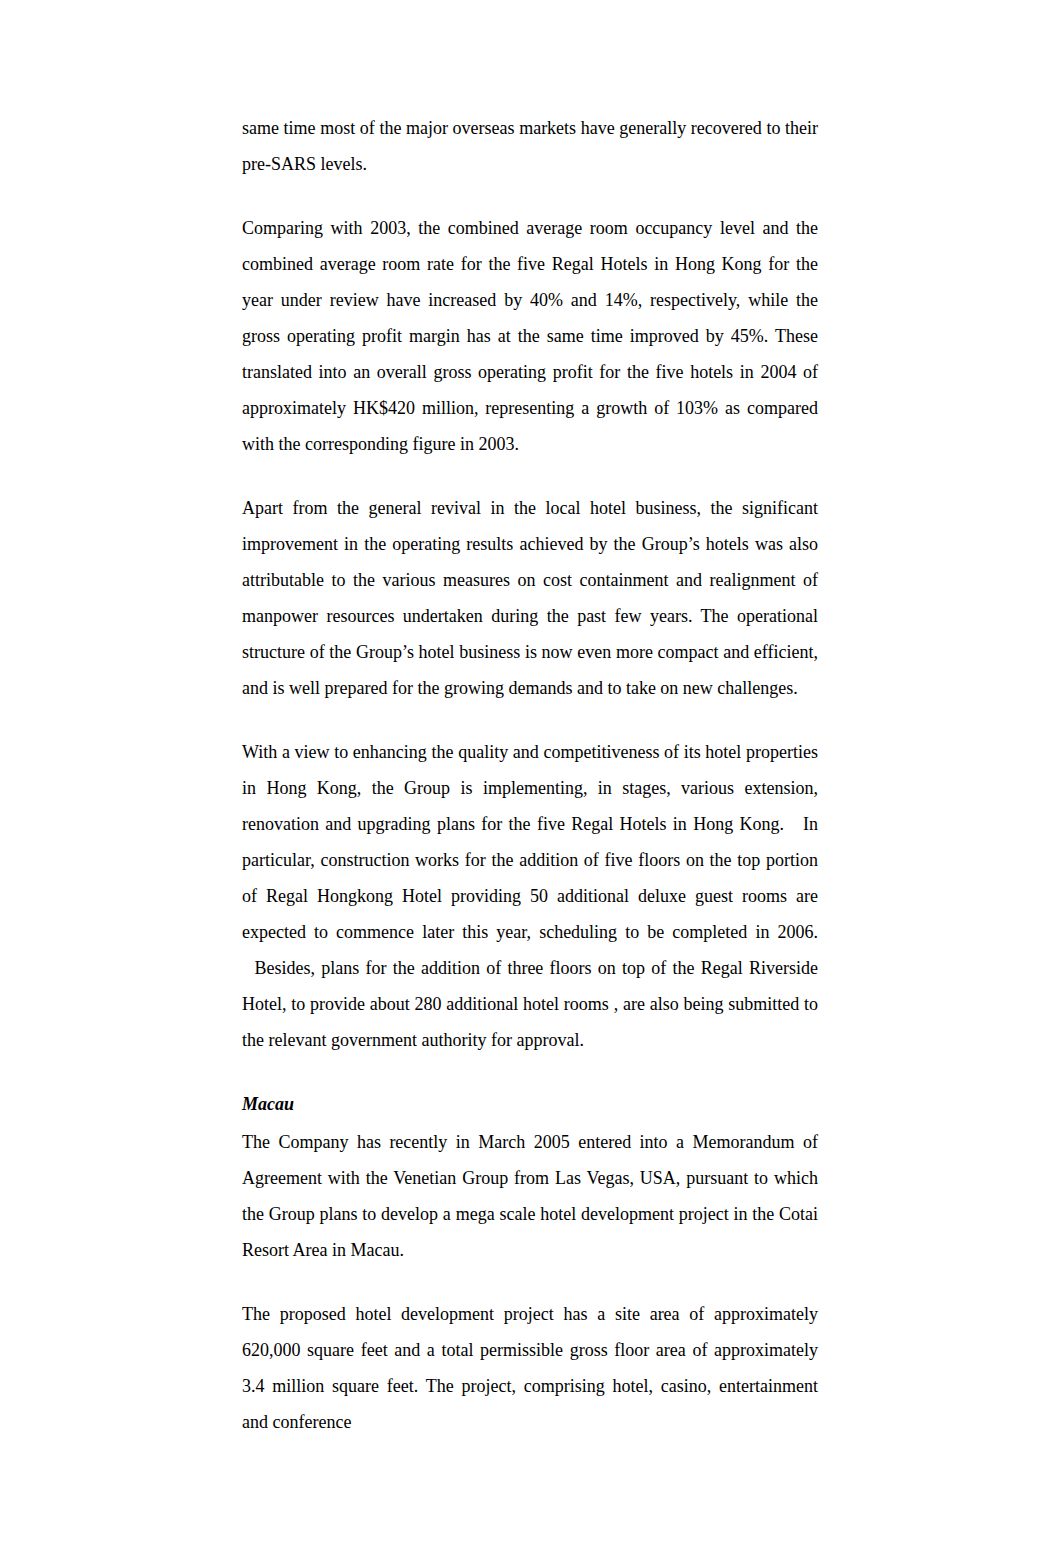same time most of the major overseas markets have generally recovered to their pre-SARS levels.
Comparing with 2003, the combined average room occupancy level and the combined average room rate for the five Regal Hotels in Hong Kong for the year under review have increased by 40% and 14%, respectively, while the gross operating profit margin has at the same time improved by 45%. These translated into an overall gross operating profit for the five hotels in 2004 of approximately HK$420 million, representing a growth of 103% as compared with the corresponding figure in 2003.
Apart from the general revival in the local hotel business, the significant improvement in the operating results achieved by the Group’s hotels was also attributable to the various measures on cost containment and realignment of manpower resources undertaken during the past few years. The operational structure of the Group’s hotel business is now even more compact and efficient, and is well prepared for the growing demands and to take on new challenges.
With a view to enhancing the quality and competitiveness of its hotel properties in Hong Kong, the Group is implementing, in stages, various extension, renovation and upgrading plans for the five Regal Hotels in Hong Kong. In particular, construction works for the addition of five floors on the top portion of Regal Hongkong Hotel providing 50 additional deluxe guest rooms are expected to commence later this year, scheduling to be completed in 2006. Besides, plans for the addition of three floors on top of the Regal Riverside Hotel, to provide about 280 additional hotel rooms , are also being submitted to the relevant government authority for approval.
Macau
The Company has recently in March 2005 entered into a Memorandum of Agreement with the Venetian Group from Las Vegas, USA, pursuant to which the Group plans to develop a mega scale hotel development project in the Cotai Resort Area in Macau.
The proposed hotel development project has a site area of approximately 620,000 square feet and a total permissible gross floor area of approximately 3.4 million square feet. The project, comprising hotel, casino, entertainment and conference